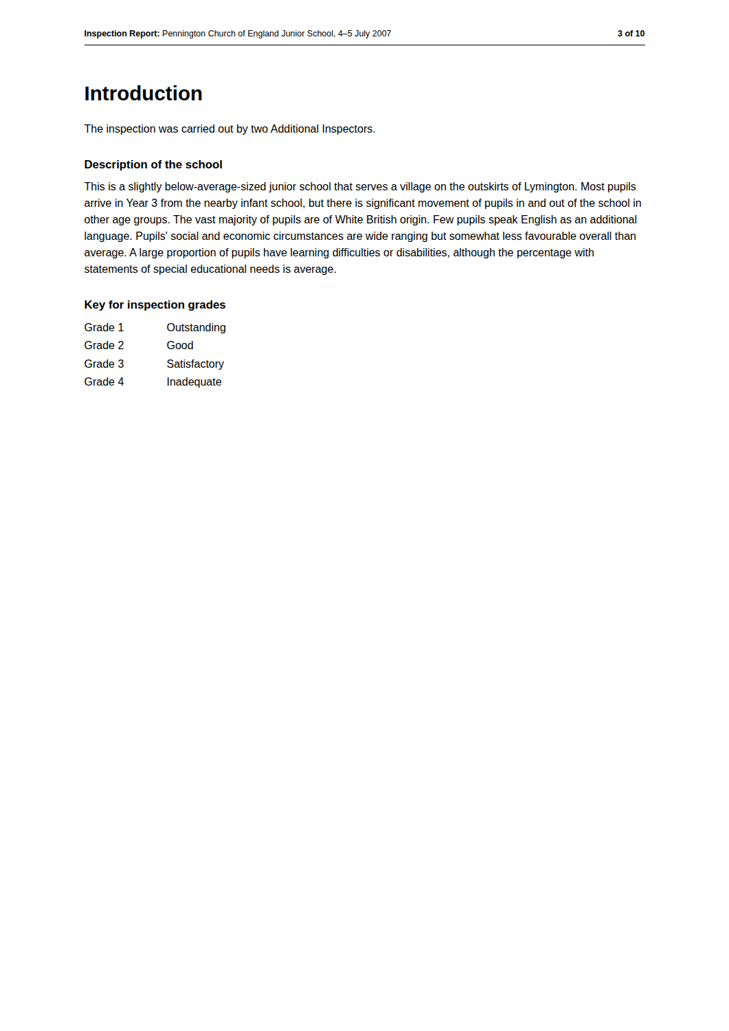Inspection Report: Pennington Church of England Junior School, 4–5 July 2007
3 of 10
Introduction
The inspection was carried out by two Additional Inspectors.
Description of the school
This is a slightly below-average-sized junior school that serves a village on the outskirts of Lymington. Most pupils arrive in Year 3 from the nearby infant school, but there is significant movement of pupils in and out of the school in other age groups. The vast majority of pupils are of White British origin. Few pupils speak English as an additional language. Pupils' social and economic circumstances are wide ranging but somewhat less favourable overall than average. A large proportion of pupils have learning difficulties or disabilities, although the percentage with statements of special educational needs is average.
Key for inspection grades
| Grade 1 | Outstanding |
| Grade 2 | Good |
| Grade 3 | Satisfactory |
| Grade 4 | Inadequate |